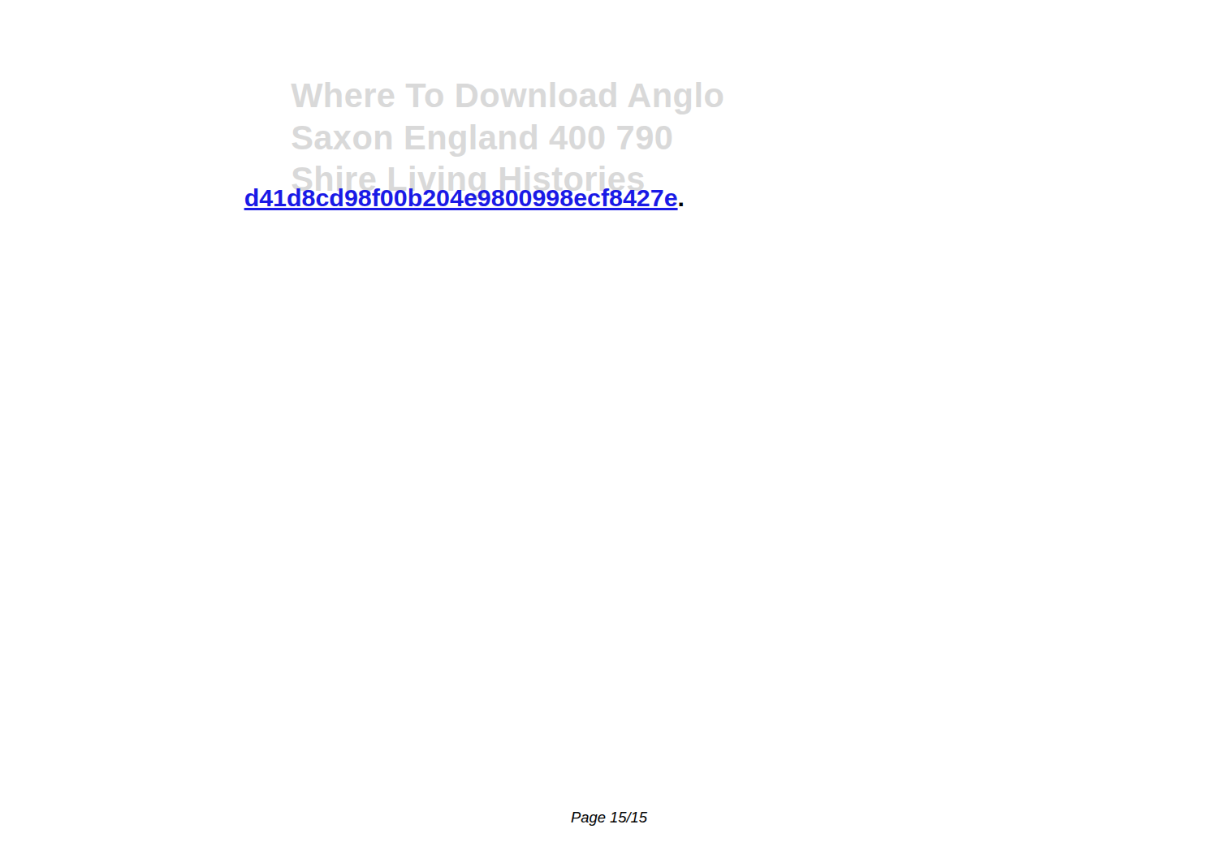Where To Download Anglo Saxon England 400 790 Shire Living Histories
d41d8cd98f00b204e9800998ecf8427e.
Page 15/15